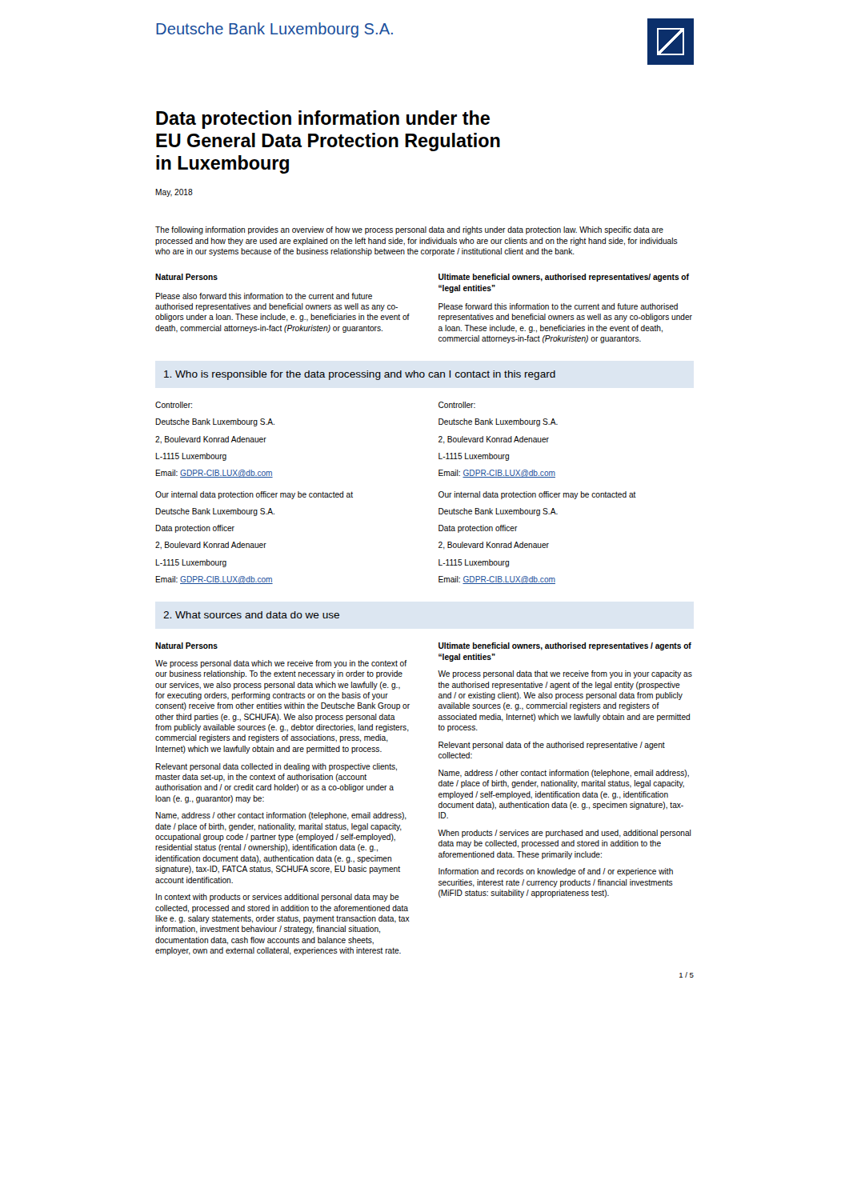Deutsche Bank Luxembourg S.A.
Data protection information under the EU General Data Protection Regulation in Luxembourg
May, 2018
The following information provides an overview of how we process personal data and rights under data protection law. Which specific data are processed and how they are used are explained on the left hand side, for individuals who are our clients and on the right hand side, for individuals who are in our systems because of the business relationship between the corporate / institutional client and the bank.
Natural Persons
Please also forward this information to the current and future authorised representatives and beneficial owners as well as any co-obligors under a loan. These include, e. g., beneficiaries in the event of death, commercial attorneys-in-fact (Prokuristen) or guarantors.
Ultimate beneficial owners, authorised representatives/ agents of “legal entities”
Please forward this information to the current and future authorised representatives and beneficial owners as well as any co-obligors under a loan. These include, e. g., beneficiaries in the event of death, commercial attorneys-in-fact (Prokuristen) or guarantors.
1. Who is responsible for the data processing and who can I contact in this regard
Controller:
Deutsche Bank Luxembourg S.A.
2, Boulevard Konrad Adenauer
L-1115 Luxembourg
Email: GDPR-CIB.LUX@db.com
Our internal data protection officer may be contacted at
Deutsche Bank Luxembourg S.A.
Data protection officer
2, Boulevard Konrad Adenauer
L-1115 Luxembourg
Email: GDPR-CIB.LUX@db.com
Controller:
Deutsche Bank Luxembourg S.A.
2, Boulevard Konrad Adenauer
L-1115 Luxembourg
Email: GDPR-CIB.LUX@db.com
Our internal data protection officer may be contacted at
Deutsche Bank Luxembourg S.A.
Data protection officer
2, Boulevard Konrad Adenauer
L-1115 Luxembourg
Email: GDPR-CIB.LUX@db.com
2. What sources and data do we use
Natural Persons
We process personal data which we receive from you in the context of our business relationship. To the extent necessary in order to provide our services, we also process personal data which we lawfully (e. g., for executing orders, performing contracts or on the basis of your consent) receive from other entities within the Deutsche Bank Group or other third parties (e. g., SCHUFA). We also process personal data from publicly available sources (e. g., debtor directories, land registers, commercial registers and registers of associations, press, media, Internet) which we lawfully obtain and are permitted to process.
Relevant personal data collected in dealing with prospective clients, master data set-up, in the context of authorisation (account authorisation and / or credit card holder) or as a co-obligor under a loan (e. g., guarantor) may be:
Name, address / other contact information (telephone, email address), date / place of birth, gender, nationality, marital status, legal capacity, occupational group code / partner type (employed / self-employed), residential status (rental / ownership), identification data (e. g., identification document data), authentication data (e. g., specimen signature), tax-ID, FATCA status, SCHUFA score, EU basic payment account identification.
In context with products or services additional personal data may be collected, processed and stored in addition to the aforementioned data like e. g. salary statements, order status, payment transaction data, tax information, investment behaviour / strategy, financial situation, documentation data, cash flow accounts and balance sheets, employer, own and external collateral, experiences with interest rate.
Ultimate beneficial owners, authorised representatives / agents of “legal entities”
We process personal data that we receive from you in your capacity as the authorised representative / agent of the legal entity (prospective and / or existing client). We also process personal data from publicly available sources (e. g., commercial registers and registers of associated media, Internet) which we lawfully obtain and are permitted to process.
Relevant personal data of the authorised representative / agent collected:
Name, address / other contact information (telephone, email address), date / place of birth, gender, nationality, marital status, legal capacity, employed / self-employed, identification data (e. g., identification document data), authentication data (e. g., specimen signature), tax-ID.
When products / services are purchased and used, additional personal data may be collected, processed and stored in addition to the aforementioned data. These primarily include:
Information and records on knowledge of and / or experience with securities, interest rate / currency products / financial investments (MiFID status: suitability / appropriateness test).
1 / 5